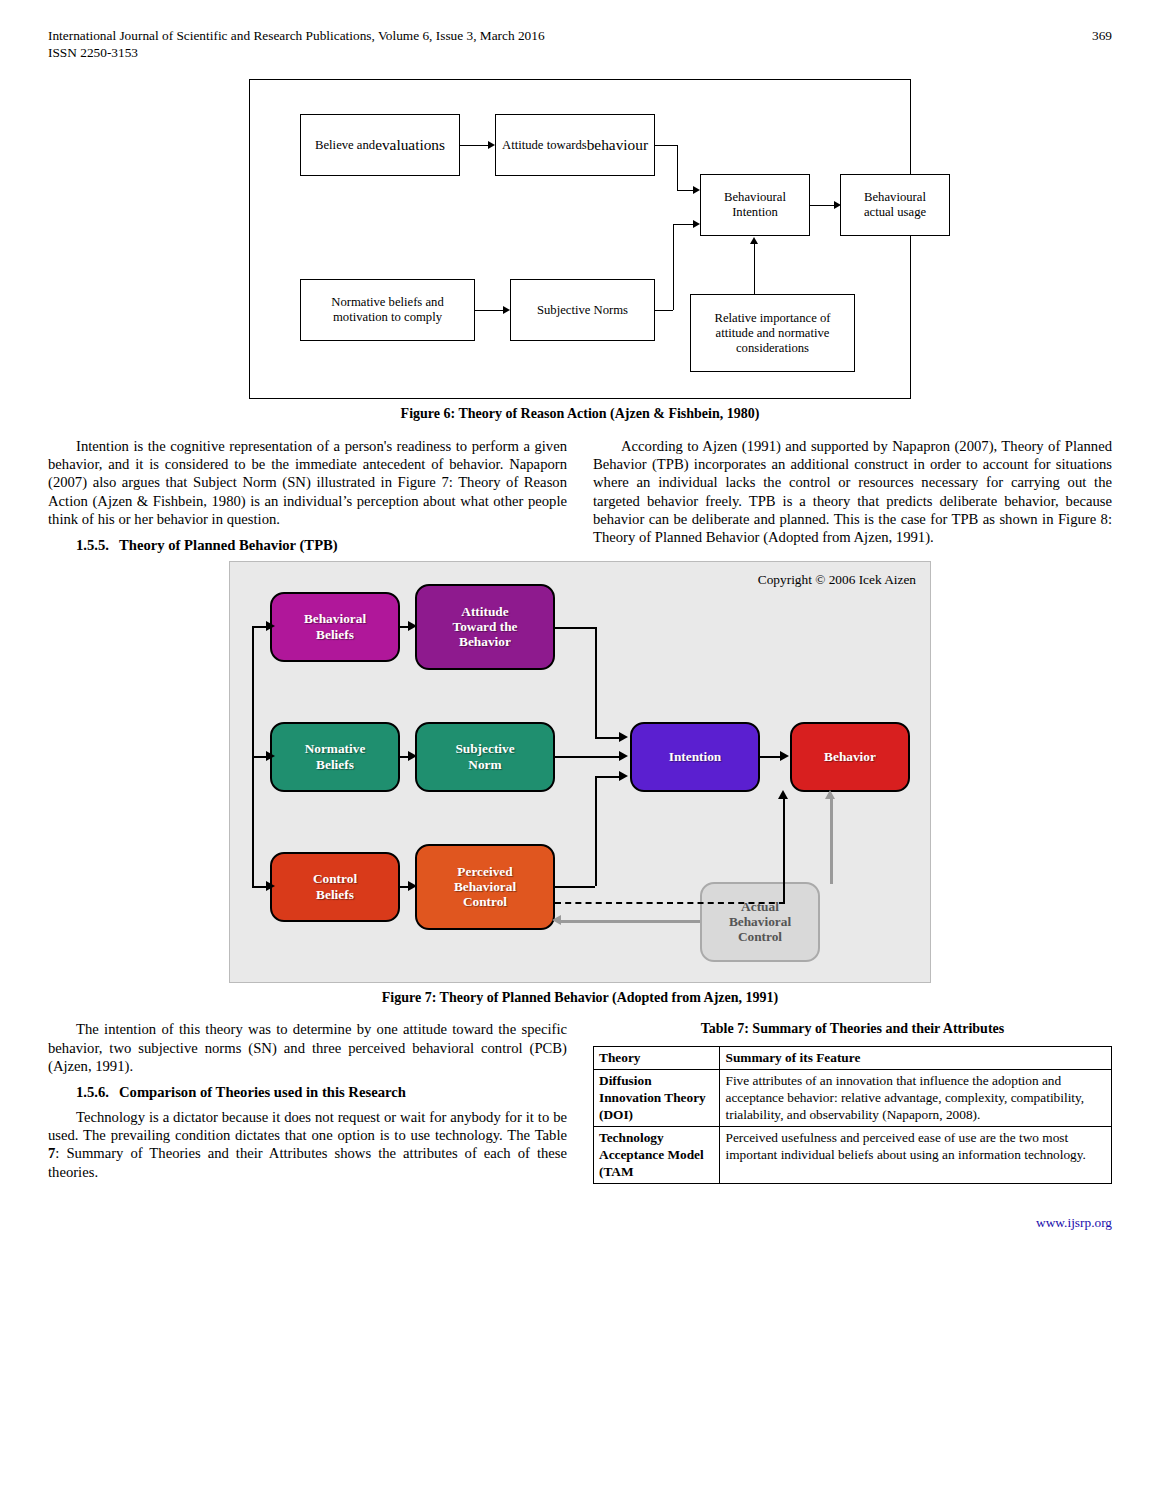International Journal of Scientific and Research Publications, Volume 6, Issue 3, March 2016
ISSN 2250-3153
369
Believe and
evaluations
Attitude towards
behaviour
Behavioural
Intention
Behavioural
actual usage
Normative beliefs and
motivation to comply
Subjective Norms
Relative importance of
attitude and normative
considerations
Figure 6: Theory of Reason Action (Ajzen & Fishbein, 1980)
Intention is the cognitive representation of a person's readiness to perform a given behavior, and it is considered to be the immediate antecedent of behavior. Napaporn (2007) also argues that Subject Norm (SN) illustrated in Figure 7: Theory of Reason Action (Ajzen & Fishbein, 1980) is an individual’s perception about what other people think of his or her behavior in question.
1.5.5. Theory of Planned Behavior (TPB)
According to Ajzen (1991) and supported by Napapron (2007), Theory of Planned Behavior (TPB) incorporates an additional construct in order to account for situations where an individual lacks the control or resources necessary for carrying out the targeted behavior freely. TPB is a theory that predicts deliberate behavior, because behavior can be deliberate and planned. This is the case for TPB as shown in Figure 8: Theory of Planned Behavior (Adopted from Ajzen, 1991).
Copyright © 2006 Icek Aizen
Behavioral
Beliefs
Attitude
Toward the
Behavior
Normative
Beliefs
Subjective
Norm
Control
Beliefs
Perceived
Behavioral
Control
Intention
Behavior
Actual
Behavioral
Control
Figure 7: Theory of Planned Behavior (Adopted from Ajzen, 1991)
The intention of this theory was to determine by one attitude toward the specific behavior, two subjective norms (SN) and three perceived behavioral control (PCB) (Ajzen, 1991).
1.5.6. Comparison of Theories used in this Research
Technology is a dictator because it does not request or wait for anybody for it to be used. The prevailing condition dictates that one option is to use technology. The Table 7: Summary of Theories and their Attributes shows the attributes of each of these theories.
Table 7: Summary of Theories and their Attributes
| Theory | Summary of its Feature |
| --- | --- |
| Diffusion Innovation Theory (DOI) | Five attributes of an innovation that influence the adoption and acceptance behavior: relative advantage, complexity, compatibility, trialability, and observability (Napaporn, 2008). |
| Technology Acceptance Model (TAM | Perceived usefulness and perceived ease of use are the two most important individual beliefs about using an information technology. |
www.ijsrp.org